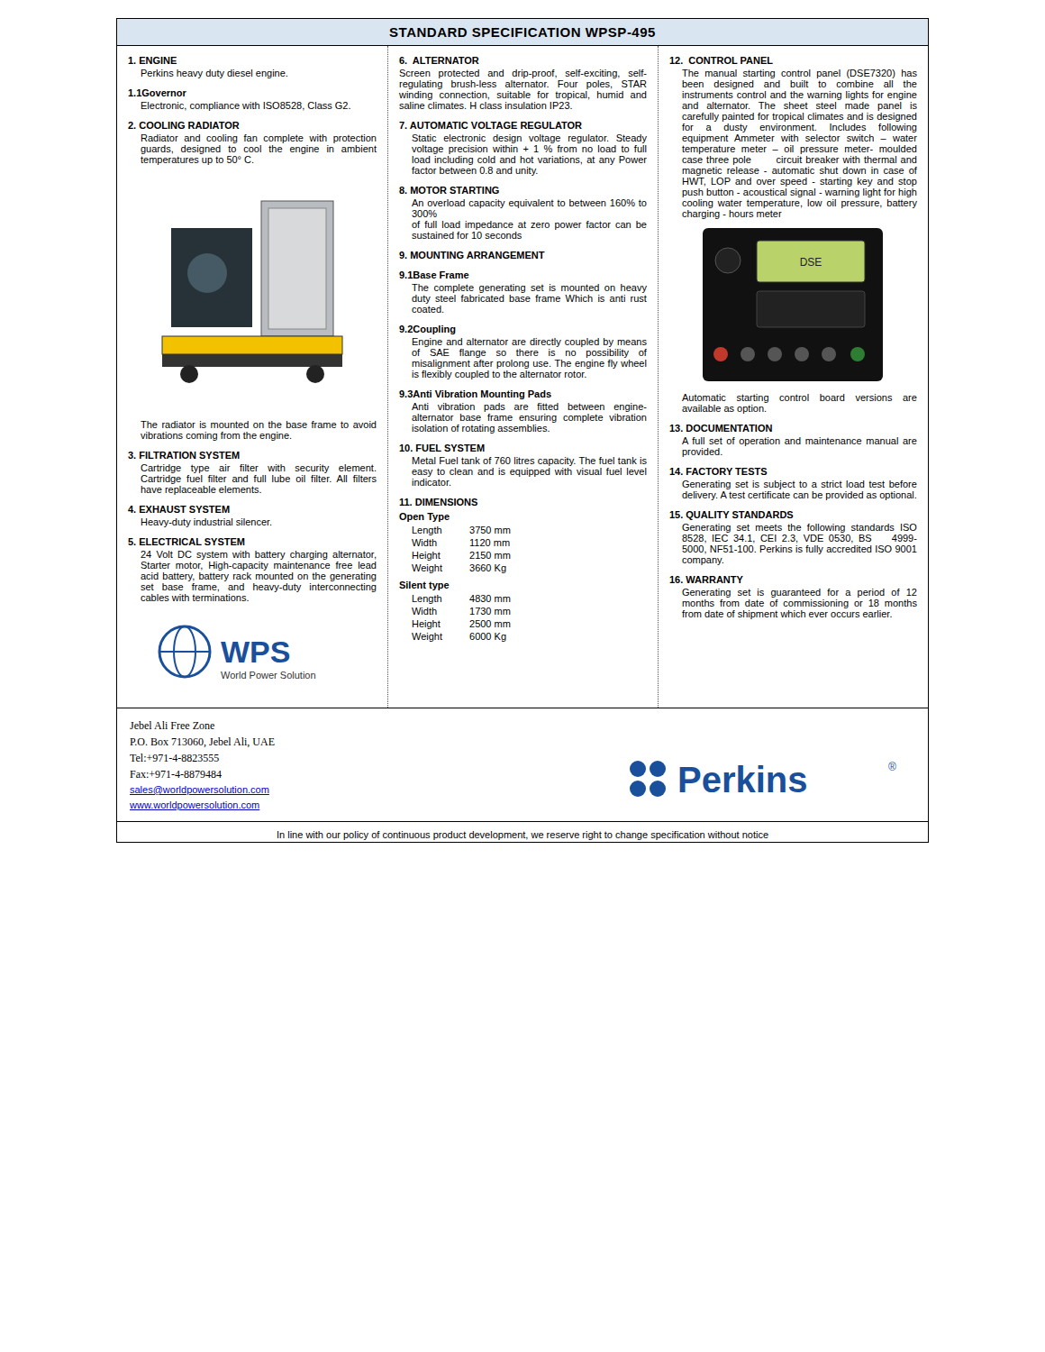STANDARD SPECIFICATION WPSP-495
1. ENGINE
Perkins heavy duty diesel engine.
1.1Governor
Electronic, compliance with ISO8528, Class G2.
2. COOLING RADIATOR
Radiator and cooling fan complete with protection guards, designed to cool the engine in ambient temperatures up to 50° C.
The radiator is mounted on the base frame to avoid vibrations coming from the engine.
3. FILTRATION SYSTEM
Cartridge type air filter with security element. Cartridge fuel filter and full lube oil filter. All filters have replaceable elements.
4. EXHAUST SYSTEM
Heavy-duty industrial silencer.
5. ELECTRICAL SYSTEM
24 Volt DC system with battery charging alternator, Starter motor, High-capacity maintenance free lead acid battery, battery rack mounted on the generating set base frame, and heavy-duty interconnecting cables with terminations.
6. ALTERNATOR
Screen protected and drip-proof, self-exciting, self-regulating brush-less alternator. Four poles, STAR winding connection, suitable for tropical, humid and saline climates. H class insulation IP23.
7. AUTOMATIC VOLTAGE REGULATOR
Static electronic design voltage regulator. Steady voltage precision within + 1 % from no load to full load including cold and hot variations, at any Power factor between 0.8 and unity.
8. MOTOR STARTING
An overload capacity equivalent to between 160% to 300%
of full load impedance at zero power factor can be sustained for 10 seconds
9. MOUNTING ARRANGEMENT
9.1Base Frame
The complete generating set is mounted on heavy duty steel fabricated base frame Which is anti rust coated.
9.2Coupling
Engine and alternator are directly coupled by means of SAE flange so there is no possibility of misalignment after prolong use. The engine fly wheel is flexibly coupled to the alternator rotor.
9.3Anti Vibration Mounting Pads
Anti vibration pads are fitted between engine-alternator base frame ensuring complete vibration isolation of rotating assemblies.
10. FUEL SYSTEM
Metal Fuel tank of 760 litres capacity. The fuel tank is easy to clean and is equipped with visual fuel level indicator.
11. DIMENSIONS
Open Type
| Length | 3750 mm |
| Width | 1120 mm |
| Height | 2150 mm |
| Weight | 3660 Kg |
Silent type
| Length | 4830 mm |
| Width | 1730 mm |
| Height | 2500 mm |
| Weight | 6000 Kg |
12. CONTROL PANEL
The manual starting control panel (DSE7320) has been designed and built to combine all the instruments control and the warning lights for engine and alternator. The sheet steel made panel is carefully painted for tropical climates and is designed for a dusty environment. Includes following equipment Ammeter with selector switch – water temperature meter – oil pressure meter- moulded case three pole circuit breaker with thermal and magnetic release - automatic shut down in case of HWT, LOP and over speed - starting key and stop push button - acoustical signal - warning light for high cooling water temperature, low oil pressure, battery charging - hours meter
Automatic starting control board versions are available as option.
13. DOCUMENTATION
A full set of operation and maintenance manual are provided.
14. FACTORY TESTS
Generating set is subject to a strict load test before delivery. A test certificate can be provided as optional.
15. QUALITY STANDARDS
Generating set meets the following standards ISO 8528, IEC 34.1, CEI 2.3, VDE 0530, BS 4999-5000, NF51-100. Perkins is fully accredited ISO 9001 company.
16. WARRANTY
Generating set is guaranteed for a period of 12 months from date of commissioning or 18 months from date of shipment which ever occurs earlier.
Jebel Ali Free Zone
P.O. Box 713060, Jebel Ali, UAE
Tel:+971-4-8823555
Fax:+971-4-8879484
sales@worldpowersolution.com
www.worldpowersolution.com
In line with our policy of continuous product development, we reserve right to change specification without notice